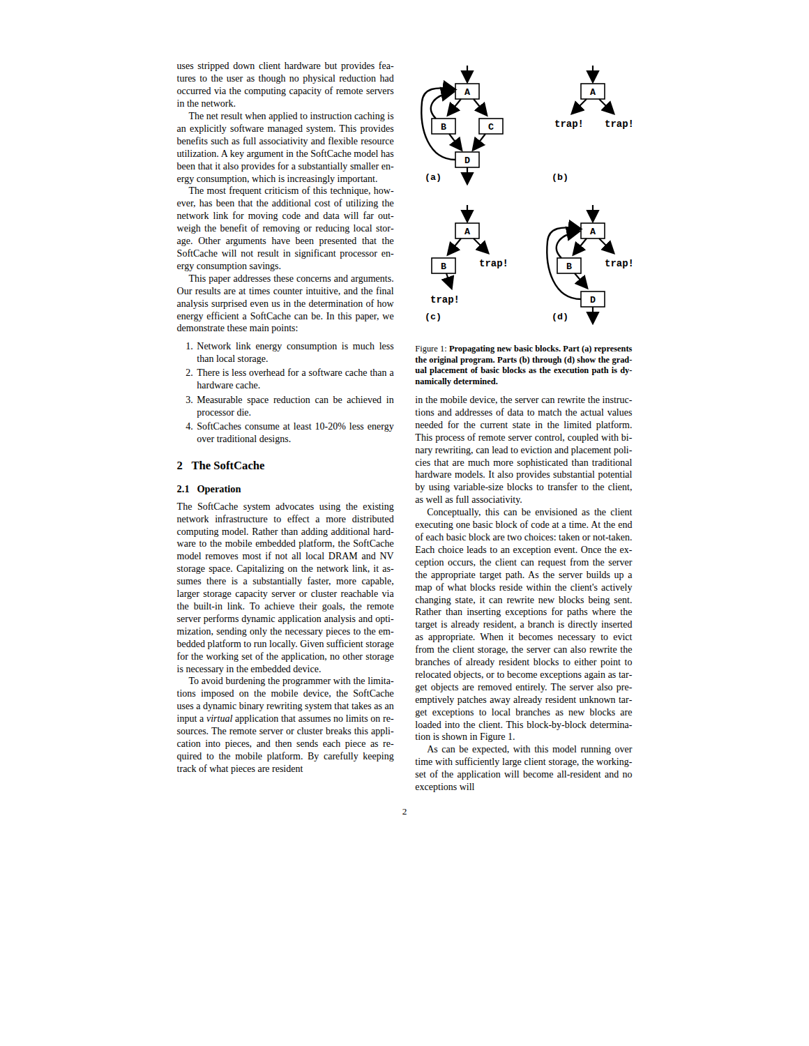uses stripped down client hardware but provides features to the user as though no physical reduction had occurred via the computing capacity of remote servers in the network.
The net result when applied to instruction caching is an explicitly software managed system. This provides benefits such as full associativity and flexible resource utilization. A key argument in the SoftCache model has been that it also provides for a substantially smaller energy consumption, which is increasingly important.
The most frequent criticism of this technique, however, has been that the additional cost of utilizing the network link for moving code and data will far outweigh the benefit of removing or reducing local storage. Other arguments have been presented that the SoftCache will not result in significant processor energy consumption savings.
This paper addresses these concerns and arguments. Our results are at times counter intuitive, and the final analysis surprised even us in the determination of how energy efficient a SoftCache can be. In this paper, we demonstrate these main points:
Network link energy consumption is much less than local storage.
There is less overhead for a software cache than a hardware cache.
Measurable space reduction can be achieved in processor die.
SoftCaches consume at least 10-20% less energy over traditional designs.
2 The SoftCache
2.1 Operation
The SoftCache system advocates using the existing network infrastructure to effect a more distributed computing model. Rather than adding additional hardware to the mobile embedded platform, the SoftCache model removes most if not all local DRAM and NV storage space. Capitalizing on the network link, it assumes there is a substantially faster, more capable, larger storage capacity server or cluster reachable via the built-in link. To achieve their goals, the remote server performs dynamic application analysis and optimization, sending only the necessary pieces to the embedded platform to run locally. Given sufficient storage for the working set of the application, no other storage is necessary in the embedded device.
To avoid burdening the programmer with the limitations imposed on the mobile device, the SoftCache uses a dynamic binary rewriting system that takes as an input a virtual application that assumes no limits on resources. The remote server or cluster breaks this application into pieces, and then sends each piece as required to the mobile platform. By carefully keeping track of what pieces are resident
A B C D (a) A trap! trap! (b) A B trap! trap! (c) A B trap! D (d)
Figure 1: Propagating new basic blocks. Part (a) represents the original program. Parts (b) through (d) show the gradual placement of basic blocks as the execution path is dynamically determined.
in the mobile device, the server can rewrite the instructions and addresses of data to match the actual values needed for the current state in the limited platform. This process of remote server control, coupled with binary rewriting, can lead to eviction and placement policies that are much more sophisticated than traditional hardware models. It also provides substantial potential by using variable-size blocks to transfer to the client, as well as full associativity.
Conceptually, this can be envisioned as the client executing one basic block of code at a time. At the end of each basic block are two choices: taken or not-taken. Each choice leads to an exception event. Once the exception occurs, the client can request from the server the appropriate target path. As the server builds up a map of what blocks reside within the client's actively changing state, it can rewrite new blocks being sent. Rather than inserting exceptions for paths where the target is already resident, a branch is directly inserted as appropriate. When it becomes necessary to evict from the client storage, the server can also rewrite the branches of already resident blocks to either point to relocated objects, or to become exceptions again as target objects are removed entirely. The server also pre-emptively patches away already resident unknown target exceptions to local branches as new blocks are loaded into the client. This block-by-block determination is shown in Figure 1.
As can be expected, with this model running over time with sufficiently large client storage, the working-set of the application will become all-resident and no exceptions will
2